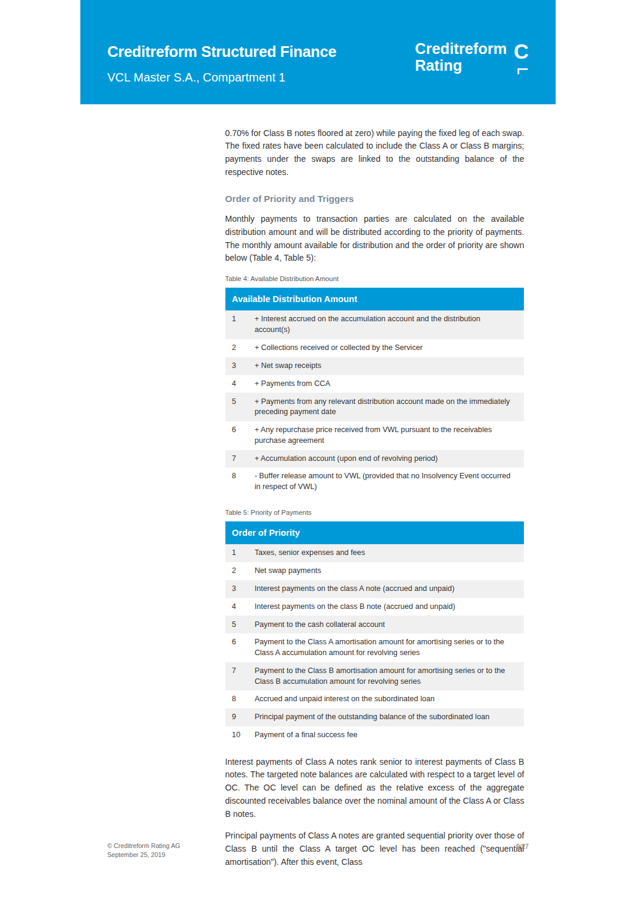Creditreform Structured Finance
VCL Master S.A., Compartment 1
Creditreform
Rating
C
⌐
0.70% for Class B notes floored at zero) while paying the fixed leg of each swap. The fixed rates have been calculated to include the Class A or Class B margins; payments under the swaps are linked to the outstanding balance of the respective notes.
Order of Priority and Triggers
Monthly payments to transaction parties are calculated on the available distribution amount and will be distributed according to the priority of payments. The monthly amount available for distribution and the order of priority are shown below (Table 4, Table 5):
Table 4: Available Distribution Amount
| Available Distribution Amount |
| --- |
| 1 | + Interest accrued on the accumulation account and the distribution account(s) |
| 2 | + Collections received or collected by the Servicer |
| 3 | + Net swap receipts |
| 4 | + Payments from CCA |
| 5 | + Payments from any relevant distribution account made on the immediately preceding payment date |
| 6 | + Any repurchase price received from VWL pursuant to the receivables purchase agreement |
| 7 | + Accumulation account (upon end of revolving period) |
| 8 | - Buffer release amount to VWL (provided that no Insolvency Event occurred in respect of VWL) |
Table 5: Priority of Payments
| Order of Priority |
| --- |
| 1 | Taxes, senior expenses and fees |
| 2 | Net swap payments |
| 3 | Interest payments on the class A note (accrued and unpaid) |
| 4 | Interest payments on the class B note (accrued and unpaid) |
| 5 | Payment to the cash collateral account |
| 6 | Payment to the Class A amortisation amount for amortising series or to the Class A accumulation amount for revolving series |
| 7 | Payment to the Class B amortisation amount for amortising series or to the Class B accumulation amount for revolving series |
| 8 | Accrued and unpaid interest on the subordinated loan |
| 9 | Principal payment of the outstanding balance of the subordinated loan |
| 10 | Payment of a final success fee |
Interest payments of Class A notes rank senior to interest payments of Class B notes. The targeted note balances are calculated with respect to a target level of OC. The OC level can be defined as the relative excess of the aggregate discounted receivables balance over the nominal amount of the Class A or Class B notes.
Principal payments of Class A notes are granted sequential priority over those of Class B until the Class A target OC level has been reached ("sequential amortisation"). After this event, Class
© Creditreform Rating AG
September 25, 2019
9/27